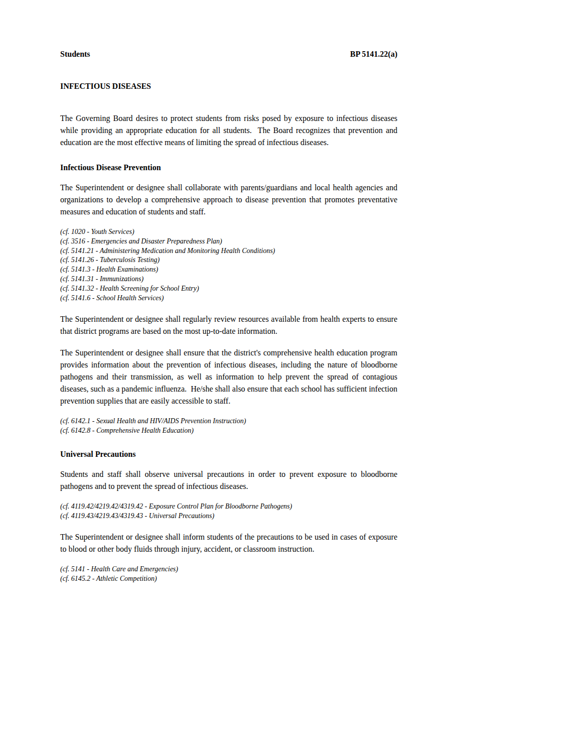Students BP 5141.22(a)
INFECTIOUS DISEASES
The Governing Board desires to protect students from risks posed by exposure to infectious diseases while providing an appropriate education for all students. The Board recognizes that prevention and education are the most effective means of limiting the spread of infectious diseases.
Infectious Disease Prevention
The Superintendent or designee shall collaborate with parents/guardians and local health agencies and organizations to develop a comprehensive approach to disease prevention that promotes preventative measures and education of students and staff.
(cf. 1020 - Youth Services) (cf. 3516 - Emergencies and Disaster Preparedness Plan) (cf. 5141.21 - Administering Medication and Monitoring Health Conditions) (cf. 5141.26 - Tuberculosis Testing) (cf. 5141.3 - Health Examinations) (cf. 5141.31 - Immunizations) (cf. 5141.32 - Health Screening for School Entry) (cf. 5141.6 - School Health Services)
The Superintendent or designee shall regularly review resources available from health experts to ensure that district programs are based on the most up-to-date information.
The Superintendent or designee shall ensure that the district's comprehensive health education program provides information about the prevention of infectious diseases, including the nature of bloodborne pathogens and their transmission, as well as information to help prevent the spread of contagious diseases, such as a pandemic influenza. He/she shall also ensure that each school has sufficient infection prevention supplies that are easily accessible to staff.
(cf. 6142.1 - Sexual Health and HIV/AIDS Prevention Instruction) (cf. 6142.8 - Comprehensive Health Education)
Universal Precautions
Students and staff shall observe universal precautions in order to prevent exposure to bloodborne pathogens and to prevent the spread of infectious diseases.
(cf. 4119.42/4219.42/4319.42 - Exposure Control Plan for Bloodborne Pathogens) (cf. 4119.43/4219.43/4319.43 - Universal Precautions)
The Superintendent or designee shall inform students of the precautions to be used in cases of exposure to blood or other body fluids through injury, accident, or classroom instruction.
(cf. 5141 - Health Care and Emergencies) (cf. 6145.2 - Athletic Competition)